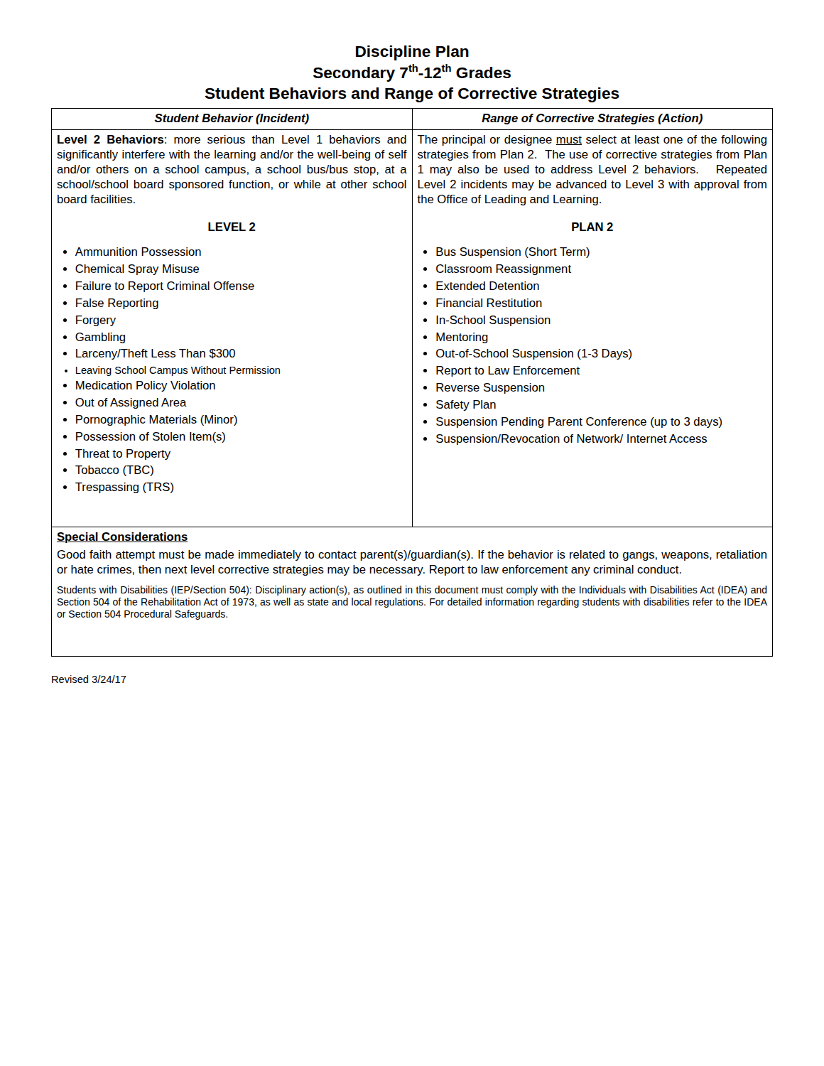Discipline Plan Secondary 7th-12th Grades Student Behaviors and Range of Corrective Strategies
| Student Behavior (Incident) | Range of Corrective Strategies (Action) |
| --- | --- |
| Level 2 Behaviors : more serious than Level 1 behaviors and significantly interfere with the learning and/or the well-being of self and/or others on a school campus, a school bus/bus stop, at a school/school board sponsored function, or while at other school board facilities. LEVEL 2 Ammunition Possession Chemical Spray Misuse Failure to Report Criminal Offense False Reporting Forgery Gambling Larceny/Theft Less Than $300 Leaving School Campus Without Permission Medication Policy Violation Out of Assigned Area Pornographic Materials (Minor) Possession of Stolen Item(s) Threat to Property Tobacco (TBC) Trespassing (TRS) | The principal or designee must select at least one of the following strategies from Plan 2. The use of corrective strategies from Plan 1 may also be used to address Level 2 behaviors. Repeated Level 2 incidents may be advanced to Level 3 with approval from the Office of Leading and Learning. PLAN 2 Bus Suspension (Short Term) Classroom Reassignment Extended Detention Financial Restitution In-School Suspension Mentoring Out-of-School Suspension (1-3 Days) Report to Law Enforcement Reverse Suspension Safety Plan Suspension Pending Parent Conference (up to 3 days) Suspension/Revocation of Network/ Internet Access |
| Special Considerations Good faith attempt must be made immediately to contact parent(s)/guardian(s). If the behavior is related to gangs, weapons, retaliation or hate crimes, then next level corrective strategies may be necessary. Report to law enforcement any criminal conduct. Students with Disabilities (IEP/Section 504): Disciplinary action(s), as outlined in this document must comply with the Individuals with Disabilities Act (IDEA) and Section 504 of the Rehabilitation Act of 1973, as well as state and local regulations. For detailed information regarding students with disabilities refer to the IDEA or Section 504 Procedural Safeguards. |
Revised 3/24/17